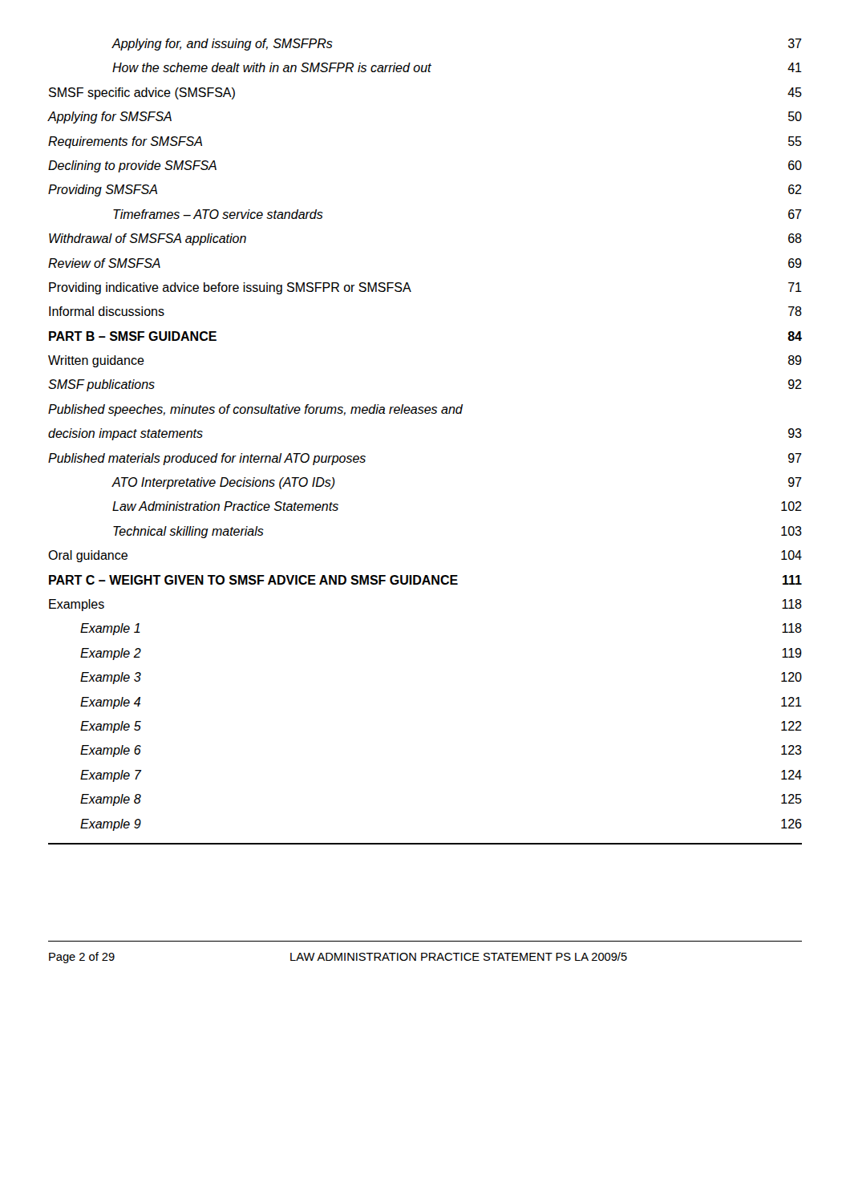Applying for, and issuing of, SMSFPRs 37
How the scheme dealt with in an SMSFPR is carried out 41
SMSF specific advice (SMSFSA) 45
Applying for SMSFSA 50
Requirements for SMSFSA 55
Declining to provide SMSFSA 60
Providing SMSFSA 62
Timeframes – ATO service standards 67
Withdrawal of SMSFSA application 68
Review of SMSFSA 69
Providing indicative advice before issuing SMSFPR or SMSFSA 71
Informal discussions 78
PART B – SMSF GUIDANCE 84
Written guidance 89
SMSF publications 92
Published speeches, minutes of consultative forums, media releases and
decision impact statements 93
Published materials produced for internal ATO purposes 97
ATO Interpretative Decisions (ATO IDs) 97
Law Administration Practice Statements 102
Technical skilling materials 103
Oral guidance 104
PART C – WEIGHT GIVEN TO SMSF ADVICE AND SMSF GUIDANCE 111
Examples 118
Example 1 118
Example 2 119
Example 3 120
Example 4 121
Example 5 122
Example 6 123
Example 7 124
Example 8 125
Example 9 126
Page 2 of 29 LAW ADMINISTRATION PRACTICE STATEMENT PS LA 2009/5